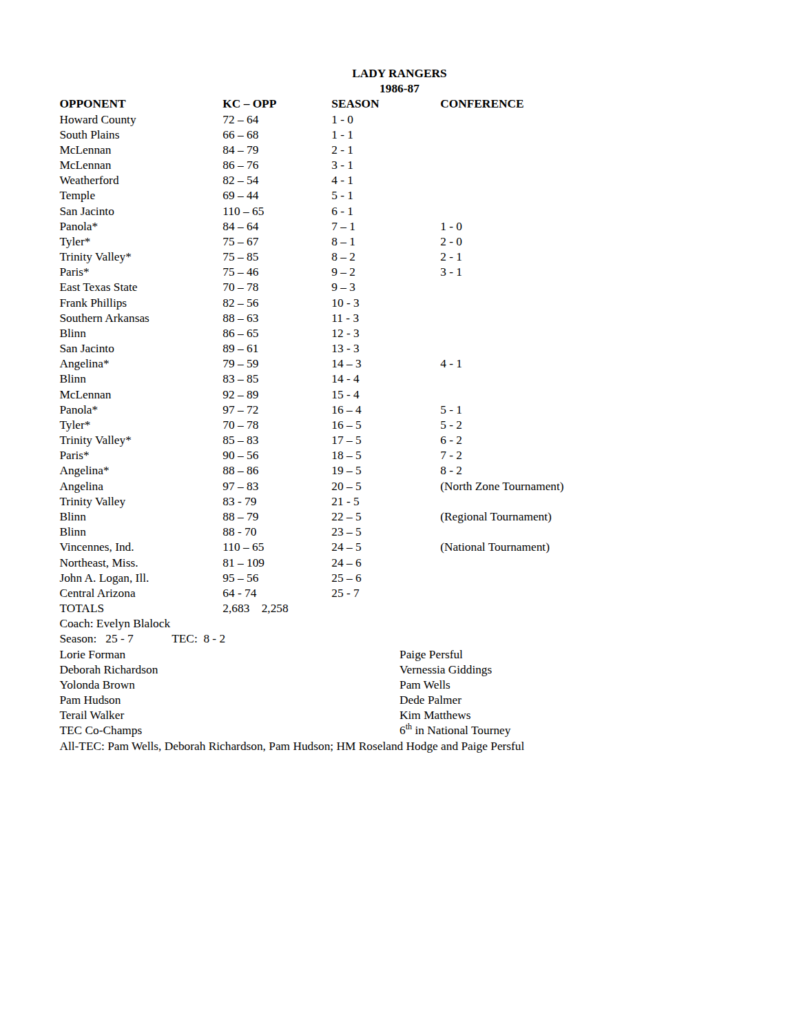LADY RANGERS
1986-87
| OPPONENT | KC – OPP | SEASON | CONFERENCE |
| --- | --- | --- | --- |
| Howard County | 72 – 64 | 1 - 0 | |
| South Plains | 66 – 68 | 1 - 1 | |
| McLennan | 84 – 79 | 2 - 1 | |
| McLennan | 86 – 76 | 3 - 1 | |
| Weatherford | 82 – 54 | 4 - 1 | |
| Temple | 69 – 44 | 5 - 1 | |
| San Jacinto | 110 – 65 | 6 - 1 | |
| Panola* | 84 – 64 | 7 – 1 | 1 - 0 |
| Tyler* | 75 – 67 | 8 – 1 | 2 - 0 |
| Trinity Valley* | 75 – 85 | 8 – 2 | 2 - 1 |
| Paris* | 75 – 46 | 9 – 2 | 3 - 1 |
| East Texas State | 70 – 78 | 9 – 3 | |
| Frank Phillips | 82 – 56 | 10 - 3 | |
| Southern Arkansas | 88 – 63 | 11 - 3 | |
| Blinn | 86 – 65 | 12 - 3 | |
| San Jacinto | 89 – 61 | 13 - 3 | |
| Angelina* | 79 – 59 | 14 – 3 | 4 - 1 |
| Blinn | 83 – 85 | 14 - 4 | |
| McLennan | 92 – 89 | 15 - 4 | |
| Panola* | 97 – 72 | 16 – 4 | 5 - 1 |
| Tyler* | 70 – 78 | 16 – 5 | 5 - 2 |
| Trinity Valley* | 85 – 83 | 17 – 5 | 6 - 2 |
| Paris* | 90 – 56 | 18 – 5 | 7 - 2 |
| Angelina* | 88 – 86 | 19 – 5 | 8 - 2 |
| Angelina | 97 – 83 | 20 – 5 | (North Zone Tournament) |
| Trinity Valley | 83 - 79 | 21 - 5 | |
| Blinn | 88 – 79 | 22 – 5 | (Regional Tournament) |
| Blinn | 88 - 70 | 23 – 5 | |
| Vincennes, Ind. | 110 – 65 | 24 – 5 | (National Tournament) |
| Northeast, Miss. | 81 – 109 | 24 – 6 | |
| John A. Logan, Ill. | 95 – 56 | 25 – 6 | |
| Central Arizona | 64 - 74 | 25 - 7 | |
| TOTALS | 2,683 2,258 | | |
Coach: Evelyn Blalock
Season: 25 - 7 TEC: 8 - 2
| Lorie Forman | Paige Persful |
| Deborah Richardson | Vernessia Giddings |
| Yolonda Brown | Pam Wells |
| Pam Hudson | Dede Palmer |
| Terail Walker | Kim Matthews |
| TEC Co-Champs | 6 th in National Tourney |
All-TEC: Pam Wells, Deborah Richardson, Pam Hudson; HM Roseland Hodge and Paige Persful